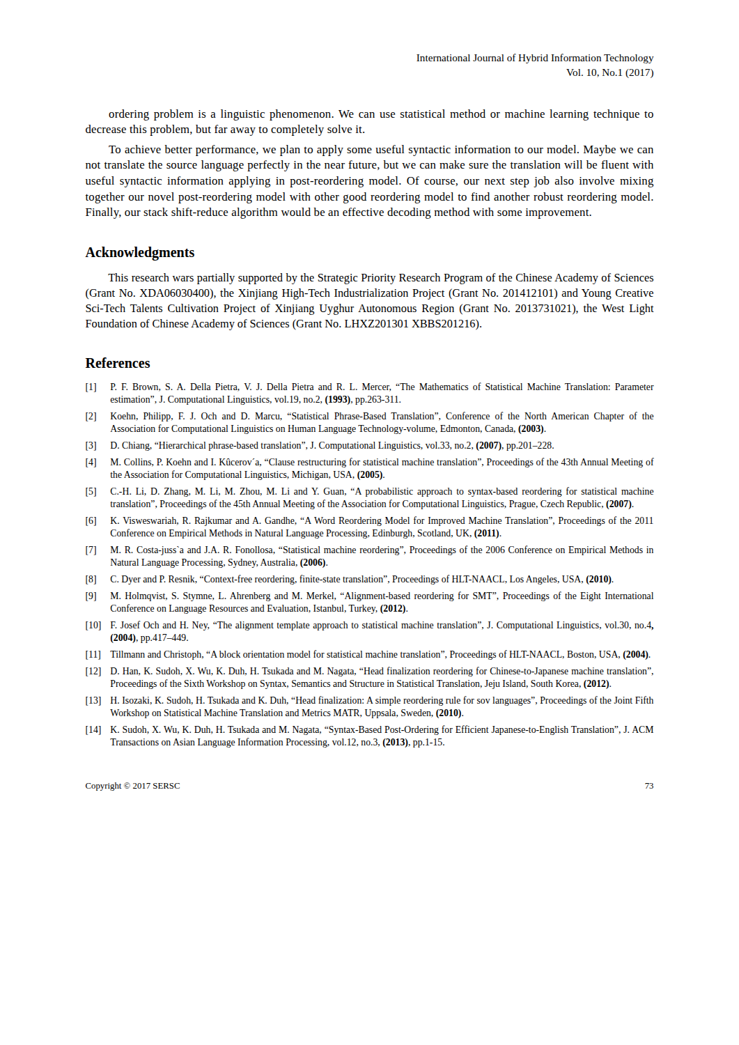International Journal of Hybrid Information Technology Vol. 10, No.1 (2017)
ordering problem is a linguistic phenomenon. We can use statistical method or machine learning technique to decrease this problem, but far away to completely solve it.
To achieve better performance, we plan to apply some useful syntactic information to our model. Maybe we can not translate the source language perfectly in the near future, but we can make sure the translation will be fluent with useful syntactic information applying in post-reordering model. Of course, our next step job also involve mixing together our novel post-reordering model with other good reordering model to find another robust reordering model. Finally, our stack shift-reduce algorithm would be an effective decoding method with some improvement.
Acknowledgments
This research wars partially supported by the Strategic Priority Research Program of the Chinese Academy of Sciences (Grant No. XDA06030400), the Xinjiang High-Tech Industrialization Project (Grant No. 201412101) and Young Creative Sci-Tech Talents Cultivation Project of Xinjiang Uyghur Autonomous Region (Grant No. 2013731021), the West Light Foundation of Chinese Academy of Sciences (Grant No. LHXZ201301 XBBS201216).
References
P. F. Brown, S. A. Della Pietra, V. J. Della Pietra and R. L. Mercer, “The Mathematics of Statistical Machine Translation: Parameter estimation”, J. Computational Linguistics, vol.19, no.2, (1993), pp.263-311.
Koehn, Philipp, F. J. Och and D. Marcu, “Statistical Phrase-Based Translation”, Conference of the North American Chapter of the Association for Computational Linguistics on Human Language Technology-volume, Edmonton, Canada, (2003).
D. Chiang, “Hierarchical phrase-based translation”, J. Computational Linguistics, vol.33, no.2, (2007), pp.201–228.
M. Collins, P. Koehn and I. Kûcerov´a, “Clause restructuring for statistical machine translation”, Proceedings of the 43th Annual Meeting of the Association for Computational Linguistics, Michigan, USA, (2005).
C.-H. Li, D. Zhang, M. Li, M. Zhou, M. Li and Y. Guan, “A probabilistic approach to syntax-based reordering for statistical machine translation”, Proceedings of the 45th Annual Meeting of the Association for Computational Linguistics, Prague, Czech Republic, (2007).
K. Visweswariah, R. Rajkumar and A. Gandhe, “A Word Reordering Model for Improved Machine Translation”, Proceedings of the 2011 Conference on Empirical Methods in Natural Language Processing, Edinburgh, Scotland, UK, (2011).
M. R. Costa-juss`a and J.A. R. Fonollosa, “Statistical machine reordering”, Proceedings of the 2006 Conference on Empirical Methods in Natural Language Processing, Sydney, Australia, (2006).
C. Dyer and P. Resnik, “Context-free reordering, finite-state translation”, Proceedings of HLT-NAACL, Los Angeles, USA, (2010).
M. Holmqvist, S. Stymne, L. Ahrenberg and M. Merkel, “Alignment-based reordering for SMT”, Proceedings of the Eight International Conference on Language Resources and Evaluation, Istanbul, Turkey, (2012).
F. Josef Och and H. Ney, “The alignment template approach to statistical machine translation”, J. Computational Linguistics, vol.30, no.4, (2004), pp.417–449.
Tillmann and Christoph, “A block orientation model for statistical machine translation”, Proceedings of HLT-NAACL, Boston, USA, (2004).
D. Han, K. Sudoh, X. Wu, K. Duh, H. Tsukada and M. Nagata, “Head finalization reordering for Chinese-to-Japanese machine translation”, Proceedings of the Sixth Workshop on Syntax, Semantics and Structure in Statistical Translation, Jeju Island, South Korea, (2012).
H. Isozaki, K. Sudoh, H. Tsukada and K. Duh, “Head finalization: A simple reordering rule for sov languages”, Proceedings of the Joint Fifth Workshop on Statistical Machine Translation and Metrics MATR, Uppsala, Sweden, (2010).
K. Sudoh, X. Wu, K. Duh, H. Tsukada and M. Nagata, “Syntax-Based Post-Ordering for Efficient Japanese-to-English Translation”, J. ACM Transactions on Asian Language Information Processing, vol.12, no.3, (2013), pp.1-15.
Copyright © 2017 SERSC 73